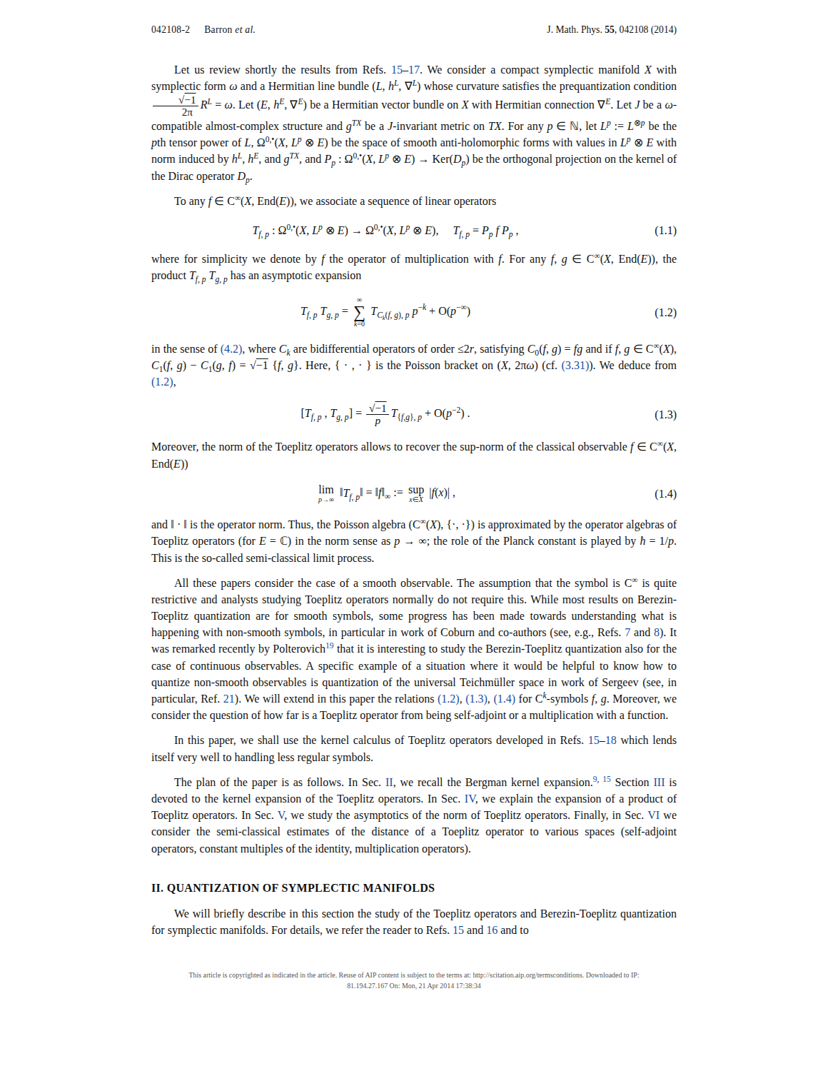042108-2 Barron et al.
J. Math. Phys. 55, 042108 (2014)
Let us review shortly the results from Refs. 15–17. We consider a compact symplectic manifold X with symplectic form ω and a Hermitian line bundle (L, hL, ∇L) whose curvature satisfies the prequantization condition √−12π RL = ω. Let (E, hE, ∇E) be a Hermitian vector bundle on X with Hermitian connection ∇E. Let J be a ω-compatible almost-complex structure and gTX be a J-invariant metric on TX. For any p ∈ ℕ, let Lp := L⊗p be the pth tensor power of L, Ω0,•(X, Lp ⊗ E) be the space of smooth anti-holomorphic forms with values in Lp ⊗ E with norm induced by hL, hE, and gTX, and Pp : Ω0,•(X, Lp ⊗ E) → Ker(Dp) be the orthogonal projection on the kernel of the Dirac operator Dp.
To any f ∈ C∞(X, End(E)), we associate a sequence of linear operators
Tf, p : Ω0,•(X, Lp ⊗ E) → Ω0,•(X, Lp ⊗ E), Tf, p = Pp f Pp ,
(1.1)
where for simplicity we denote by f the operator of multiplication with f. For any f, g ∈ C∞(X, End(E)), the product Tf, p Tg, p has an asymptotic expansion
Tf, p Tg, p = ∞∑k=0 TCk(f, g), p p−k + O(p−∞)
(1.2)
in the sense of (4.2), where Ck are bidifferential operators of order ≤2r, satisfying C0(f, g) = fg and if f, g ∈ C∞(X), C1(f, g) − C1(g, f) = √−1 {f, g}. Here, { · , · } is the Poisson bracket on (X, 2πω) (cf. (3.31)). We deduce from (1.2),
[Tf, p , Tg, p] = √−1 p T{f,g}, p + O(p−2) .
(1.3)
Moreover, the norm of the Toeplitz operators allows to recover the sup-norm of the classical observable f ∈ C∞(X, End(E))
lim p→∞ ‖Tf, p‖ = ‖f‖∞ := sup x∈X |f(x)| ,
(1.4)
and ‖ · ‖ is the operator norm. Thus, the Poisson algebra (C∞(X), {·, ·}) is approximated by the operator algebras of Toeplitz operators (for E = ℂ) in the norm sense as p → ∞; the role of the Planck constant is played by ħ = 1/p. This is the so-called semi-classical limit process.
All these papers consider the case of a smooth observable. The assumption that the symbol is C∞ is quite restrictive and analysts studying Toeplitz operators normally do not require this. While most results on Berezin-Toeplitz quantization are for smooth symbols, some progress has been made towards understanding what is happening with non-smooth symbols, in particular in work of Coburn and co-authors (see, e.g., Refs. 7 and 8). It was remarked recently by Polterovich19 that it is interesting to study the Berezin-Toeplitz quantization also for the case of continuous observables. A specific example of a situation where it would be helpful to know how to quantize non-smooth observables is quantization of the universal Teichmüller space in work of Sergeev (see, in particular, Ref. 21). We will extend in this paper the relations (1.2), (1.3), (1.4) for Ck-symbols f, g. Moreover, we consider the question of how far is a Toeplitz operator from being self-adjoint or a multiplication with a function.
In this paper, we shall use the kernel calculus of Toeplitz operators developed in Refs. 15–18 which lends itself very well to handling less regular symbols.
The plan of the paper is as follows. In Sec. II, we recall the Bergman kernel expansion.9, 15 Section III is devoted to the kernel expansion of the Toeplitz operators. In Sec. IV, we explain the expansion of a product of Toeplitz operators. In Sec. V, we study the asymptotics of the norm of Toeplitz operators. Finally, in Sec. VI we consider the semi-classical estimates of the distance of a Toeplitz operator to various spaces (self-adjoint operators, constant multiples of the identity, multiplication operators).
II. Quantization of symplectic manifolds
We will briefly describe in this section the study of the Toeplitz operators and Berezin-Toeplitz quantization for symplectic manifolds. For details, we refer the reader to Refs. 15 and 16 and to
This article is copyrighted as indicated in the article. Reuse of AIP content is subject to the terms at: http://scitation.aip.org/termsconditions. Downloaded to IP: 81.194.27.167 On: Mon, 21 Apr 2014 17:38:34